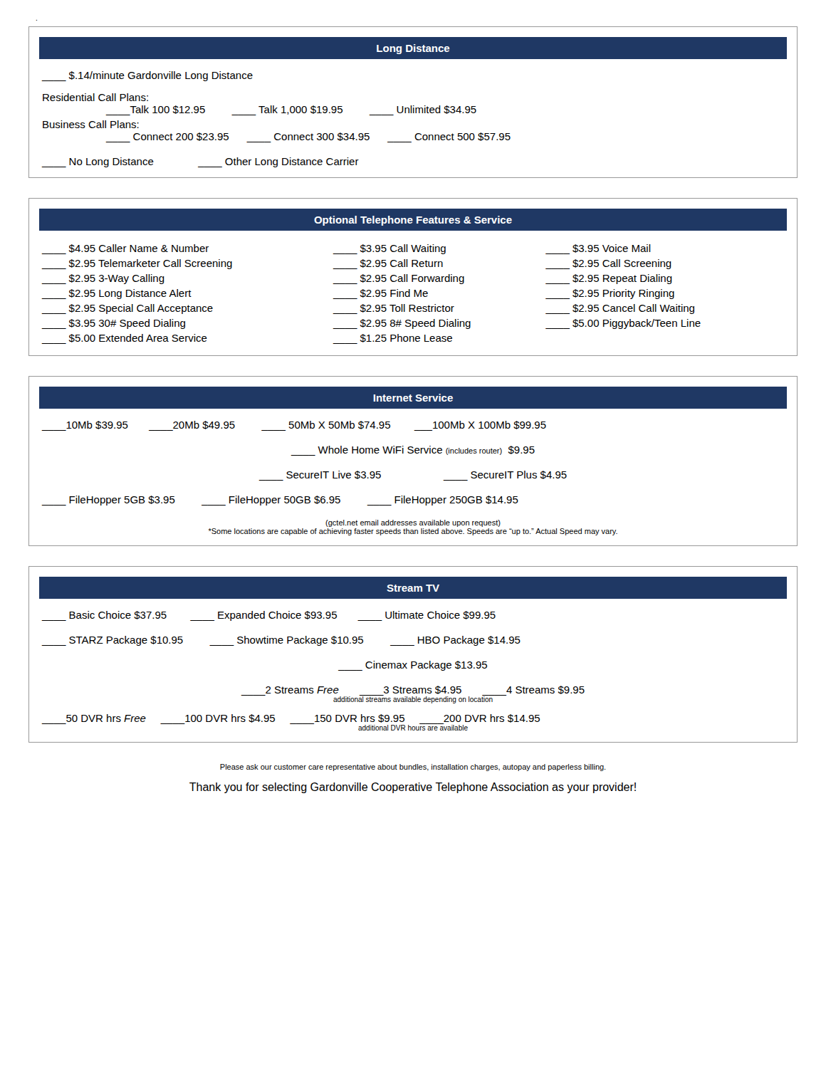.
Long Distance
____ $.14/minute Gardonville Long Distance
Residential Call Plans:
____Talk 100 $12.95 ____ Talk 1,000 $19.95 ____ Unlimited $34.95
Business Call Plans:
____ Connect 200 $23.95 ____ Connect 300 $34.95 ____ Connect 500 $57.95
____ No Long Distance ____ Other Long Distance Carrier
Optional Telephone Features & Service
| ____ $4.95 Caller Name & Number | ____ $3.95 Call Waiting | ____ $3.95 Voice Mail |
| ____ $2.95 Telemarketer Call Screening | ____ $2.95 Call Return | ____ $2.95 Call Screening |
| ____ $2.95 3-Way Calling | ____ $2.95 Call Forwarding | ____ $2.95 Repeat Dialing |
| ____ $2.95 Long Distance Alert | ____ $2.95 Find Me | ____ $2.95 Priority Ringing |
| ____ $2.95 Special Call Acceptance | ____ $2.95 Toll Restrictor | ____ $2.95 Cancel Call Waiting |
| ____ $3.95 30# Speed Dialing | ____ $2.95 8# Speed Dialing | ____ $5.00 Piggyback/Teen Line |
| ____ $5.00 Extended Area Service | ____ $1.25 Phone Lease | |
Internet Service
____10Mb $39.95 ____20Mb $49.95 ____ 50Mb X 50Mb $74.95 ___100Mb X 100Mb $99.95
____ Whole Home WiFi Service (includes router) $9.95
____ SecureIT Live $3.95 ____ SecureIT Plus $4.95
____ FileHopper 5GB $3.95 ____ FileHopper 50GB $6.95 ____ FileHopper 250GB $14.95
(gctel.net email addresses available upon request)
*Some locations are capable of achieving faster speeds than listed above. Speeds are “up to.” Actual Speed may vary.
Stream TV
____ Basic Choice $37.95 ____ Expanded Choice $93.95 ____ Ultimate Choice $99.95
____ STARZ Package $10.95 ____ Showtime Package $10.95 ____ HBO Package $14.95
____ Cinemax Package $13.95
____2 Streams Free ____3 Streams $4.95 ____4 Streams $9.95
additional streams available depending on location
____50 DVR hrs Free ____100 DVR hrs $4.95 ____150 DVR hrs $9.95 ____200 DVR hrs $14.95
additional DVR hours are available
Please ask our customer care representative about bundles, installation charges, autopay and paperless billing.
Thank you for selecting Gardonville Cooperative Telephone Association as your provider!